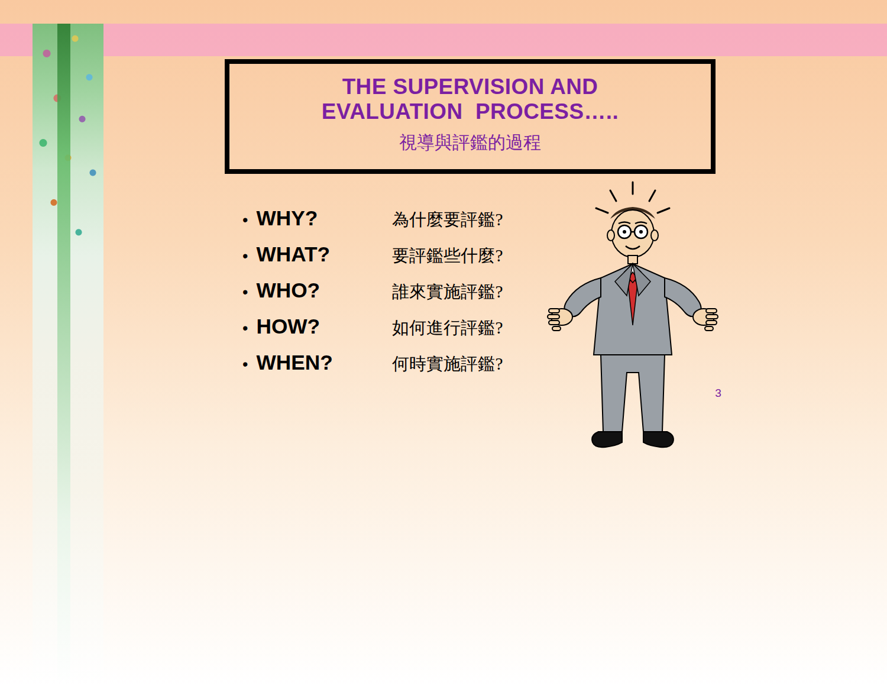THE SUPERVISION AND
EVALUATION PROCESS…..
視導與評鑑的過程
WHY?為什麼要評鑑?
WHAT?要評鑑些什麼?
WHO?誰來實施評鑑?
HOW?如何進行評鑑?
WHEN?何時實施評鑑?
3